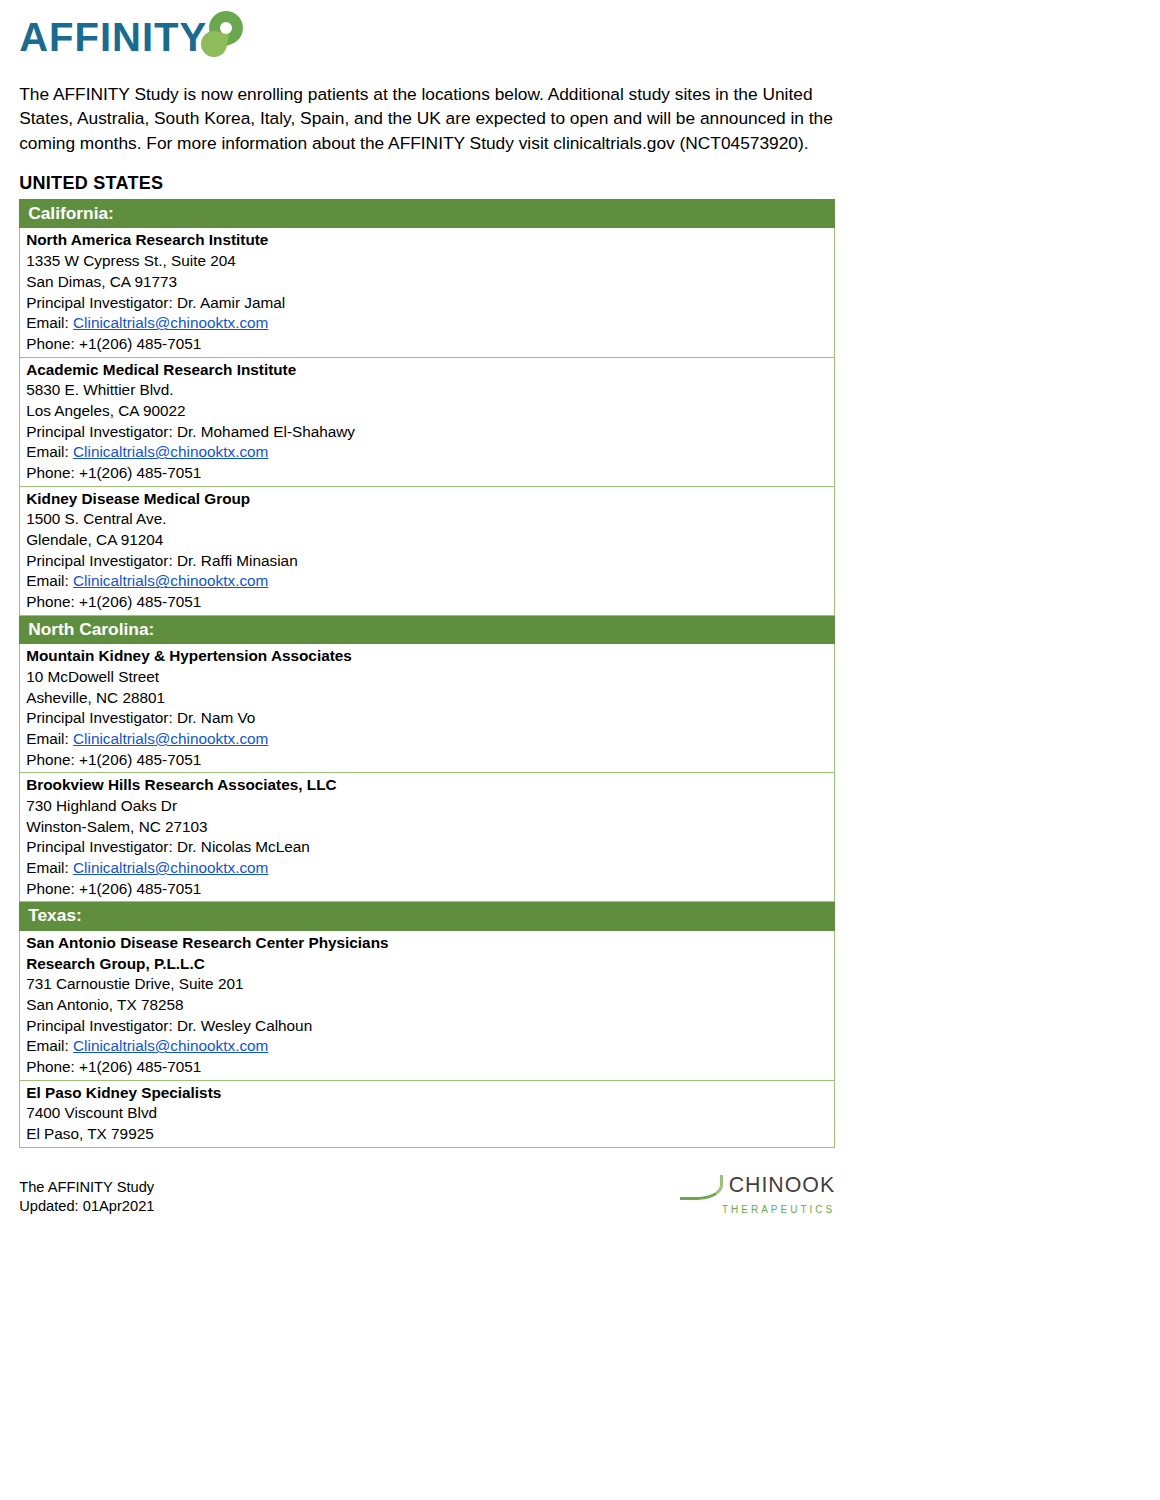AFFINITY
The AFFINITY Study is now enrolling patients at the locations below. Additional study sites in the United States, Australia, South Korea, Italy, Spain, and the UK are expected to open and will be announced in the coming months. For more information about the AFFINITY Study visit clinicaltrials.gov (NCT04573920).
UNITED STATES
| California: |
| North America Research Institute 1335 W Cypress St., Suite 204 San Dimas, CA 91773 Principal Investigator: Dr. Aamir Jamal Email: Clinicaltrials@chinooktx.com Phone: +1(206) 485-7051 |
| Academic Medical Research Institute 5830 E. Whittier Blvd. Los Angeles, CA 90022 Principal Investigator: Dr. Mohamed El-Shahawy Email: Clinicaltrials@chinooktx.com Phone: +1(206) 485-7051 |
| Kidney Disease Medical Group 1500 S. Central Ave. Glendale, CA 91204 Principal Investigator: Dr. Raffi Minasian Email: Clinicaltrials@chinooktx.com Phone: +1(206) 485-7051 |
| North Carolina: |
| Mountain Kidney & Hypertension Associates 10 McDowell Street Asheville, NC 28801 Principal Investigator: Dr. Nam Vo Email: Clinicaltrials@chinooktx.com Phone: +1(206) 485-7051 |
| Brookview Hills Research Associates, LLC 730 Highland Oaks Dr Winston-Salem, NC 27103 Principal Investigator: Dr. Nicolas McLean Email: Clinicaltrials@chinooktx.com Phone: +1(206) 485-7051 |
| Texas: |
| San Antonio Disease Research Center Physicians Research Group, P.L.L.C 731 Carnoustie Drive, Suite 201 San Antonio, TX 78258 Principal Investigator: Dr. Wesley Calhoun Email: Clinicaltrials@chinooktx.com Phone: +1(206) 485-7051 |
| El Paso Kidney Specialists 7400 Viscount Blvd El Paso, TX 79925 |
The AFFINITY Study
Updated: 01Apr2021
CHINOOK
THERAPEUTICS